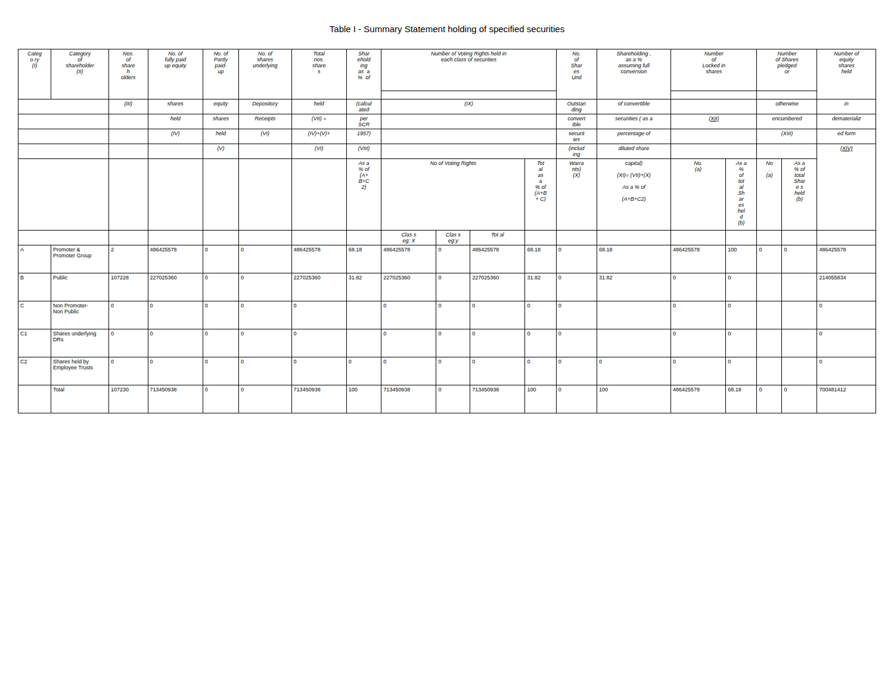Table I - Summary Statement holding of specified securities
| Categ o ry (I) | Category of shareholder (II) | Nos. of share h olders | No. of fully paid up equity | No. of Partly paid- up | No. of shares underlying | Total nos. share s | Shar ehold ing as a % of | Number of Voting Rights held in each class of securities | No. of Shar es Und | Shareholding , as a % assuming full conversion | Number of Locked in shares | Number of Shares pledged or | Number of equity shares held |
| --- | --- | --- | --- | --- | --- | --- | --- | --- | --- | --- | --- | --- | --- |
| | (III) | shares | equity | Depository | held | (calcul ated | (IX) | Outstan ding | of convertible | | otherwise | in |
| | | held | shares | Receipts | (VII) = | per SCR | | convert ible | securities ( as a | (XII) | encumbered | dematerializ |
| | | (IV) | held | (VI) | (IV)+(V)+ | 1957) | | securit ies | percentage of | | (XIII) | ed form |
| | | | (V) | | (VI) | (VIII) | | (includ ing | diluted share | | | (XIV) |
| | | | | | | As a % of (A+ B+C 2) | No of Voting Rights | Tot al as a % of (A+B + C) | Warra nts) (X) | capital) (XI)= (VII)+(X) As a % of (A+B+C2) | No. (a) | As a % of tot al Sh ar es hel d (b) | No . (a) | As a % of total Shar e s held (b) |
| | | | | | | | Clas s eg: X | Clas s eg:y | Tot al | | | | | | | | |
| A | Promoter & Promoter Group | 2 | 486425578 | 0 | 0 | 486425578 | 68.18 | 486425578 | 0 | 486425578 | 68.18 | 0 | 68.18 | 486425578 | 100 | 0 | 0 | 486425578 |
| B | Public | 107228 | 227025360 | 0 | 0 | 227025360 | 31.82 | 227025360 | 0 | 227025360 | 31.82 | 0 | 31.82 | 0 | 0 | | | 214055834 |
| C | Non Promoter- Non Public | 0 | 0 | 0 | 0 | 0 | | 0 | 0 | 0 | 0 | 0 | | 0 | 0 | | | 0 |
| C1 | Shares underlying DRs | 0 | 0 | 0 | 0 | 0 | | 0 | 0 | 0 | 0 | 0 | | 0 | 0 | | | 0 |
| C2 | Shares held by Employee Trusts | 0 | 0 | 0 | 0 | 0 | 0 | 0 | 0 | 0 | 0 | 0 | 0 | 0 | 0 | | | 0 |
| | Total | 107230 | 713450938 | 0 | 0 | 713450938 | 100 | 713450938 | 0 | 713450938 | 100 | 0 | 100 | 486425578 | 68.18 | 0 | 0 | 700481412 |